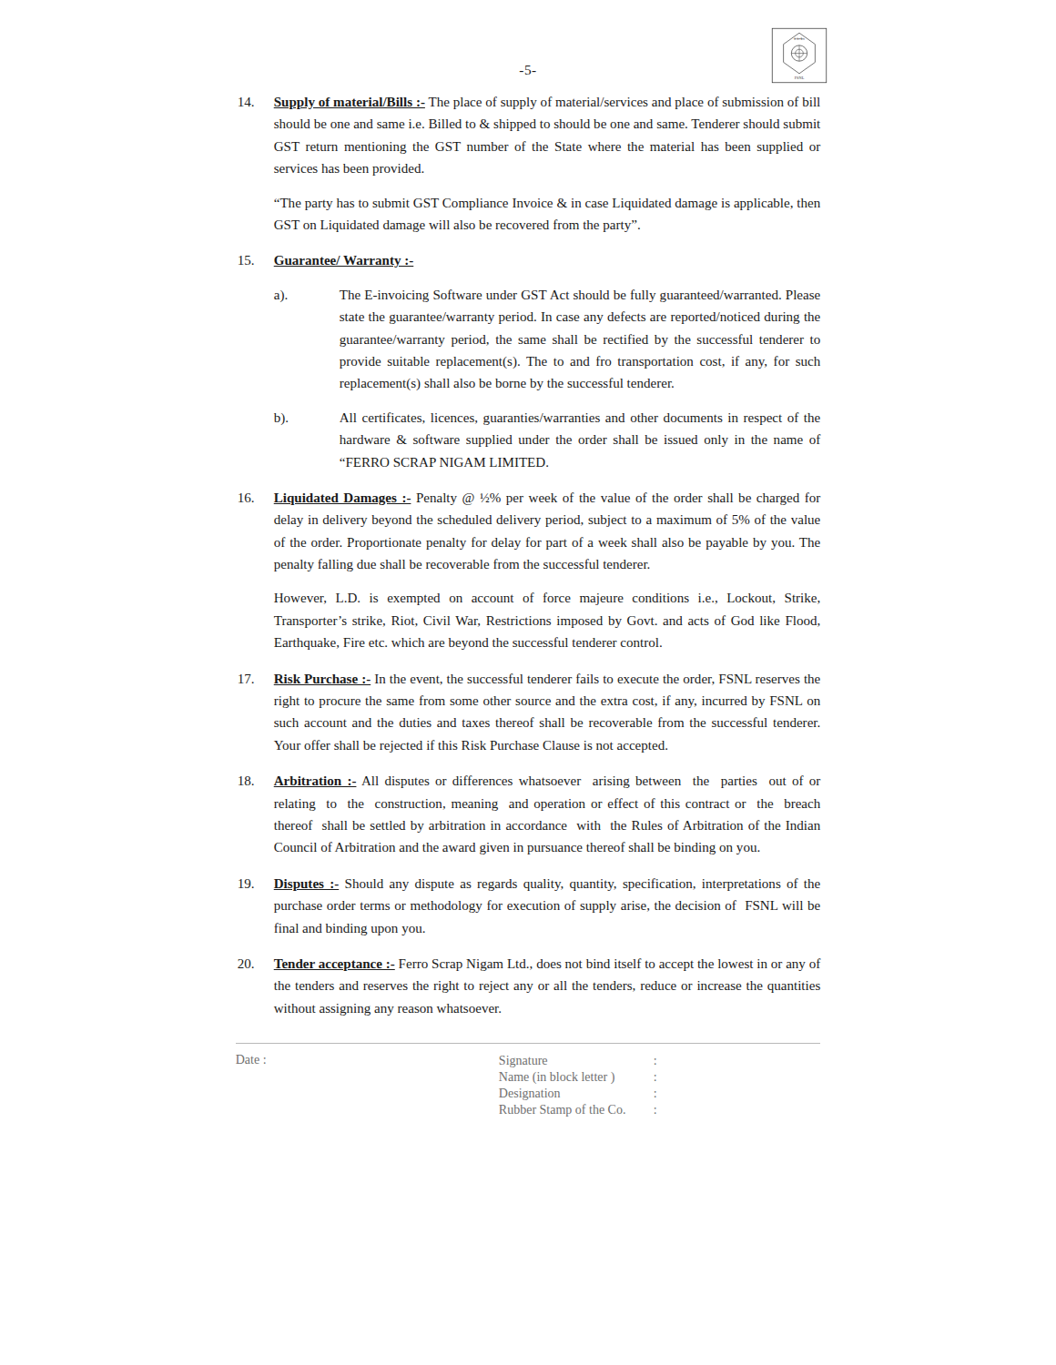FSNL फेरो स्क्रैप
-5-
14.
Supply of material/Bills :- The place of supply of material/services and place of submission of bill should be one and same i.e. Billed to & shipped to should be one and same. Tenderer should submit GST return mentioning the GST number of the State where the material has been supplied or services has been provided.
“The party has to submit GST Compliance Invoice & in case Liquidated damage is applicable, then GST on Liquidated damage will also be recovered from the party”.
15.
Guarantee/ Warranty :-
a).
The E-invoicing Software under GST Act should be fully guaranteed/warranted. Please state the guarantee/warranty period. In case any defects are reported/noticed during the guarantee/warranty period, the same shall be rectified by the successful tenderer to provide suitable replacement(s). The to and fro transportation cost, if any, for such replacement(s) shall also be borne by the successful tenderer.
b).
All certificates, licences, guaranties/warranties and other documents in respect of the hardware & software supplied under the order shall be issued only in the name of “FERRO SCRAP NIGAM LIMITED.
16.
Liquidated Damages :- Penalty @ ½% per week of the value of the order shall be charged for delay in delivery beyond the scheduled delivery period, subject to a maximum of 5% of the value of the order. Proportionate penalty for delay for part of a week shall also be payable by you. The penalty falling due shall be recoverable from the successful tenderer.
However, L.D. is exempted on account of force majeure conditions i.e., Lockout, Strike, Transporter’s strike, Riot, Civil War, Restrictions imposed by Govt. and acts of God like Flood, Earthquake, Fire etc. which are beyond the successful tenderer control.
17.
Risk Purchase :- In the event, the successful tenderer fails to execute the order, FSNL reserves the right to procure the same from some other source and the extra cost, if any, incurred by FSNL on such account and the duties and taxes thereof shall be recoverable from the successful tenderer. Your offer shall be rejected if this Risk Purchase Clause is not accepted.
18.
Arbitration :- All disputes or differences whatsoever arising between the parties out of or relating to the construction, meaning and operation or effect of this contract or the breach thereof shall be settled by arbitration in accordance with the Rules of Arbitration of the Indian Council of Arbitration and the award given in pursuance thereof shall be binding on you.
19.
Disputes :- Should any dispute as regards quality, quantity, specification, interpretations of the purchase order terms or methodology for execution of supply arise, the decision of FSNL will be final and binding upon you.
20.
Tender acceptance :- Ferro Scrap Nigam Ltd., does not bind itself to accept the lowest in or any of the tenders and reserves the right to reject any or all the tenders, reduce or increase the quantities without assigning any reason whatsoever.
Date :
| Signature | : |
| Name (in block letter ) | : |
| Designation | : |
| Rubber Stamp of the Co. | : |